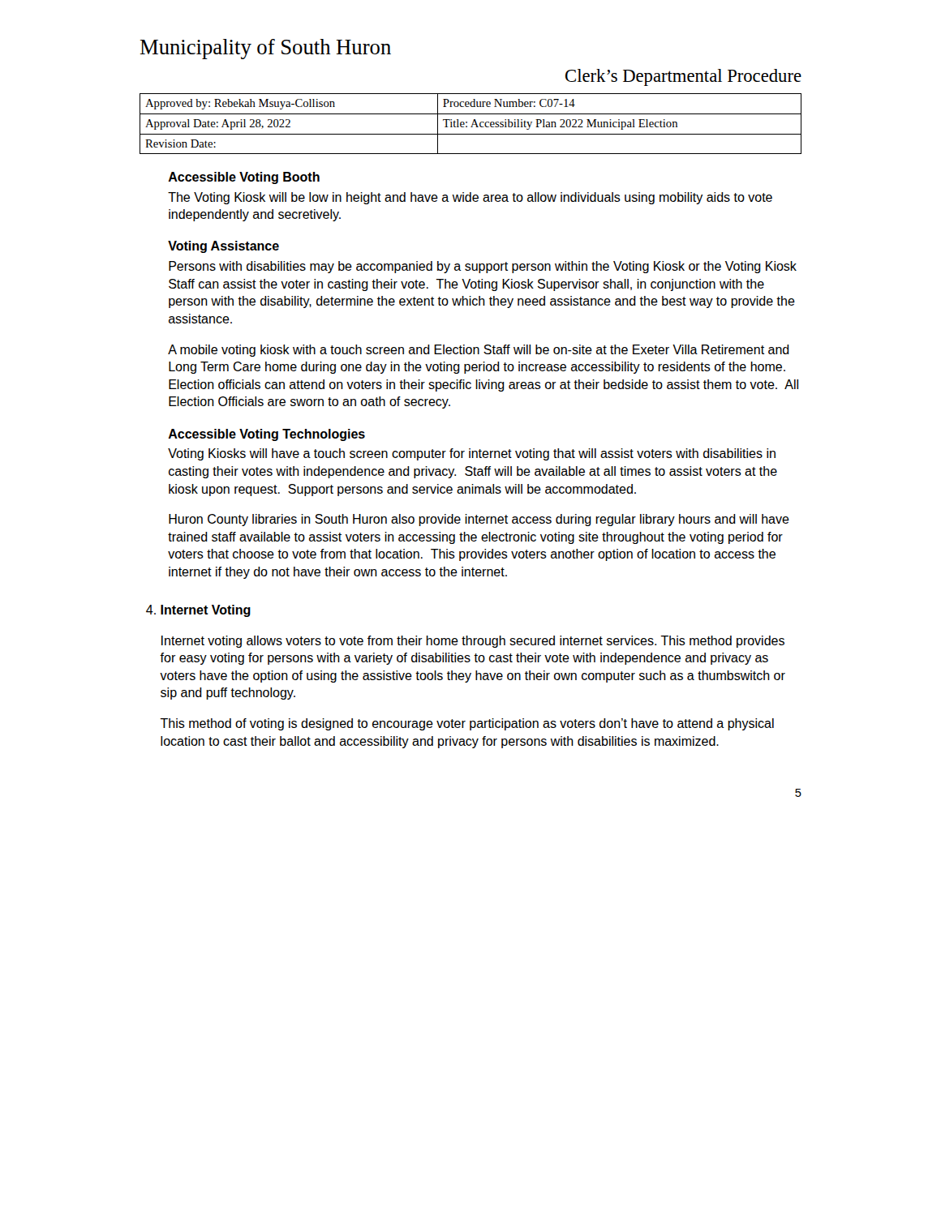Municipality of South Huron
Clerk’s Departmental Procedure
| Approved by: Rebekah Msuya-Collison | Procedure Number: C07-14 |
| Approval Date: April 28, 2022 | Title: Accessibility Plan 2022 Municipal Election |
| Revision Date: | |
Accessible Voting Booth
The Voting Kiosk will be low in height and have a wide area to allow individuals using mobility aids to vote independently and secretively.
Voting Assistance
Persons with disabilities may be accompanied by a support person within the Voting Kiosk or the Voting Kiosk Staff can assist the voter in casting their vote. The Voting Kiosk Supervisor shall, in conjunction with the person with the disability, determine the extent to which they need assistance and the best way to provide the assistance.
A mobile voting kiosk with a touch screen and Election Staff will be on-site at the Exeter Villa Retirement and Long Term Care home during one day in the voting period to increase accessibility to residents of the home. Election officials can attend on voters in their specific living areas or at their bedside to assist them to vote. All Election Officials are sworn to an oath of secrecy.
Accessible Voting Technologies
Voting Kiosks will have a touch screen computer for internet voting that will assist voters with disabilities in casting their votes with independence and privacy. Staff will be available at all times to assist voters at the kiosk upon request. Support persons and service animals will be accommodated.
Huron County libraries in South Huron also provide internet access during regular library hours and will have trained staff available to assist voters in accessing the electronic voting site throughout the voting period for voters that choose to vote from that location. This provides voters another option of location to access the internet if they do not have their own access to the internet.
Internet Voting
Internet voting allows voters to vote from their home through secured internet services. This method provides for easy voting for persons with a variety of disabilities to cast their vote with independence and privacy as voters have the option of using the assistive tools they have on their own computer such as a thumbswitch or sip and puff technology.
This method of voting is designed to encourage voter participation as voters don’t have to attend a physical location to cast their ballot and accessibility and privacy for persons with disabilities is maximized.
5